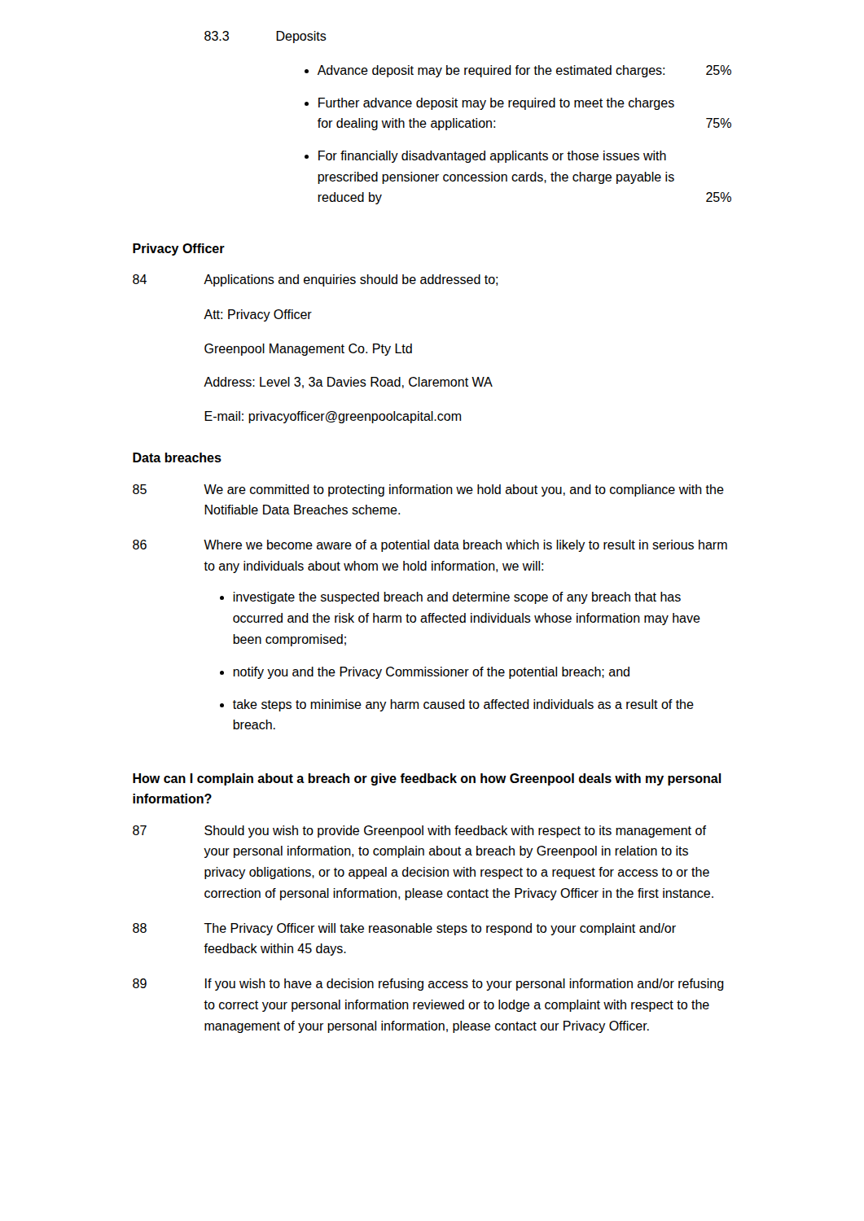83.3
Deposits
Advance deposit may be required for the estimated charges: 25%
Further advance deposit may be required to meet the charges for dealing with the application: 75%
For financially disadvantaged applicants or those issues with prescribed pensioner concession cards, the charge payable is reduced by 25%
Privacy Officer
84
Applications and enquiries should be addressed to;
Att: Privacy Officer
Greenpool Management Co. Pty Ltd
Address: Level 3, 3a Davies Road, Claremont WA
E-mail: privacyofficer@greenpoolcapital.com
Data breaches
85
We are committed to protecting information we hold about you, and to compliance with the Notifiable Data Breaches scheme.
86
Where we become aware of a potential data breach which is likely to result in serious harm to any individuals about whom we hold information, we will:
investigate the suspected breach and determine scope of any breach that has occurred and the risk of harm to affected individuals whose information may have been compromised;
notify you and the Privacy Commissioner of the potential breach; and
take steps to minimise any harm caused to affected individuals as a result of the breach.
How can I complain about a breach or give feedback on how Greenpool deals with my personal information?
87
Should you wish to provide Greenpool with feedback with respect to its management of your personal information, to complain about a breach by Greenpool in relation to its privacy obligations, or to appeal a decision with respect to a request for access to or the correction of personal information, please contact the Privacy Officer in the first instance.
88
The Privacy Officer will take reasonable steps to respond to your complaint and/or feedback within 45 days.
89
If you wish to have a decision refusing access to your personal information and/or refusing to correct your personal information reviewed or to lodge a complaint with respect to the management of your personal information, please contact our Privacy Officer.